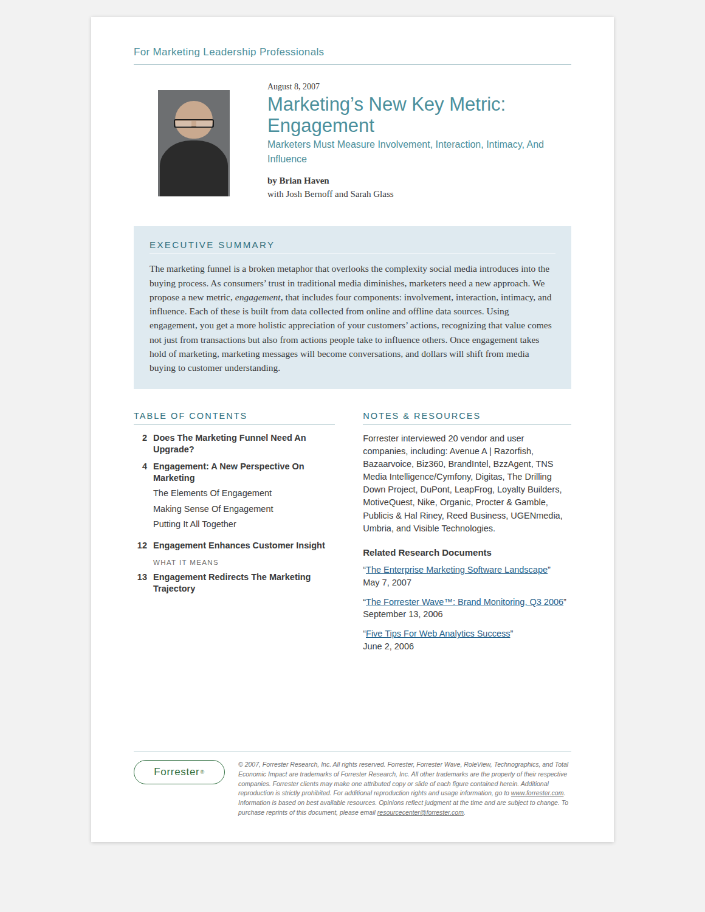For Marketing Leadership Professionals
August 8, 2007
Marketing’s New Key Metric: Engagement
Marketers Must Measure Involvement, Interaction, Intimacy, And Influence
by Brian Haven
with Josh Bernoff and Sarah Glass
Executive Summary
The marketing funnel is a broken metaphor that overlooks the complexity social media introduces into the buying process. As consumers’ trust in traditional media diminishes, marketers need a new approach. We propose a new metric, engagement, that includes four components: involvement, interaction, intimacy, and influence. Each of these is built from data collected from online and offline data sources. Using engagement, you get a more holistic appreciation of your customers’ actions, recognizing that value comes not just from transactions but also from actions people take to influence others. Once engagement takes hold of marketing, marketing messages will become conversations, and dollars will shift from media buying to customer understanding.
Table of Contents
2 Does The Marketing Funnel Need An Upgrade?
4 Engagement: A New Perspective On Marketing
The Elements Of Engagement
Making Sense Of Engagement
Putting It All Together
12 Engagement Enhances Customer Insight
What It Means
13 Engagement Redirects The Marketing Trajectory
Notes & Resources
Forrester interviewed 20 vendor and user companies, including: Avenue A | Razorfish, Bazaarvoice, Biz360, BrandIntel, BzzAgent, TNS Media Intelligence/Cymfony, Digitas, The Drilling Down Project, DuPont, LeapFrog, Loyalty Builders, MotiveQuest, Nike, Organic, Procter & Gamble, Publicis & Hal Riney, Reed Business, UGENmedia, Umbria, and Visible Technologies.
Related Research Documents
“The Enterprise Marketing Software Landscape”
May 7, 2007
“The Forrester Wave™: Brand Monitoring, Q3 2006”
September 13, 2006
“Five Tips For Web Analytics Success”
June 2, 2006
Forrester®
© 2007, Forrester Research, Inc. All rights reserved. Forrester, Forrester Wave, RoleView, Technographics, and Total Economic Impact are trademarks of Forrester Research, Inc. All other trademarks are the property of their respective companies. Forrester clients may make one attributed copy or slide of each figure contained herein. Additional reproduction is strictly prohibited. For additional reproduction rights and usage information, go to www.forrester.com. Information is based on best available resources. Opinions reflect judgment at the time and are subject to change. To purchase reprints of this document, please email resourcecenter@forrester.com.